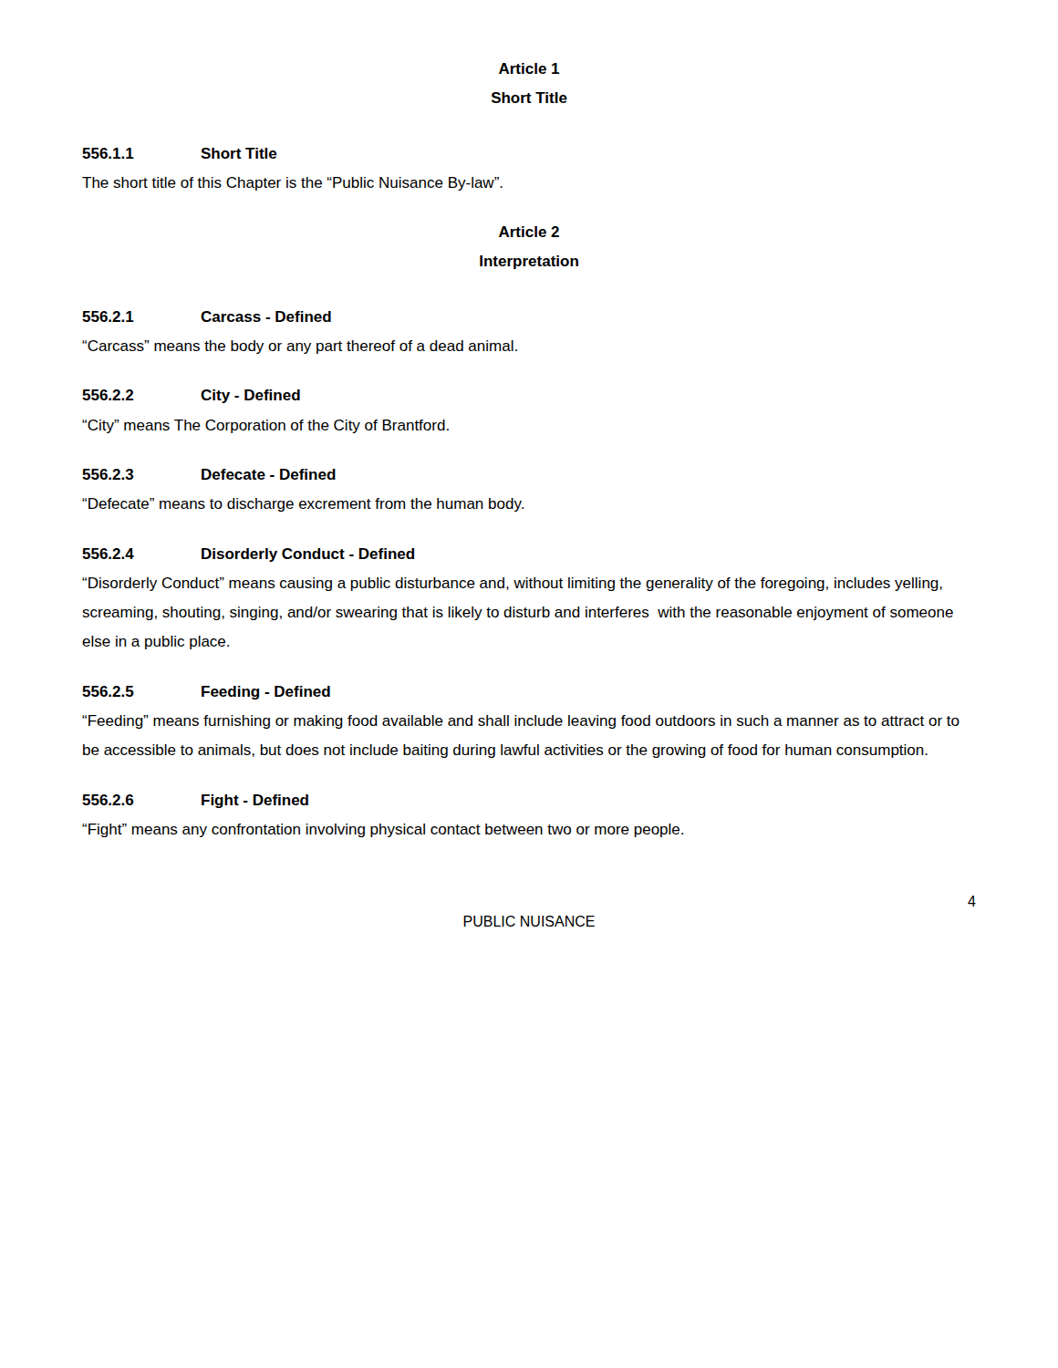Article 1
Short Title
556.1.1 Short Title
The short title of this Chapter is the “Public Nuisance By-law”.
Article 2
Interpretation
556.2.1 Carcass - Defined
“Carcass” means the body or any part thereof of a dead animal.
556.2.2 City - Defined
“City” means The Corporation of the City of Brantford.
556.2.3 Defecate - Defined
“Defecate” means to discharge excrement from the human body.
556.2.4 Disorderly Conduct - Defined
“Disorderly Conduct” means causing a public disturbance and, without limiting the generality of the foregoing, includes yelling, screaming, shouting, singing, and/or swearing that is likely to disturb and interferes with the reasonable enjoyment of someone else in a public place.
556.2.5 Feeding - Defined
“Feeding” means furnishing or making food available and shall include leaving food outdoors in such a manner as to attract or to be accessible to animals, but does not include baiting during lawful activities or the growing of food for human consumption.
556.2.6 Fight - Defined
“Fight” means any confrontation involving physical contact between two or more people.
4
PUBLIC NUISANCE